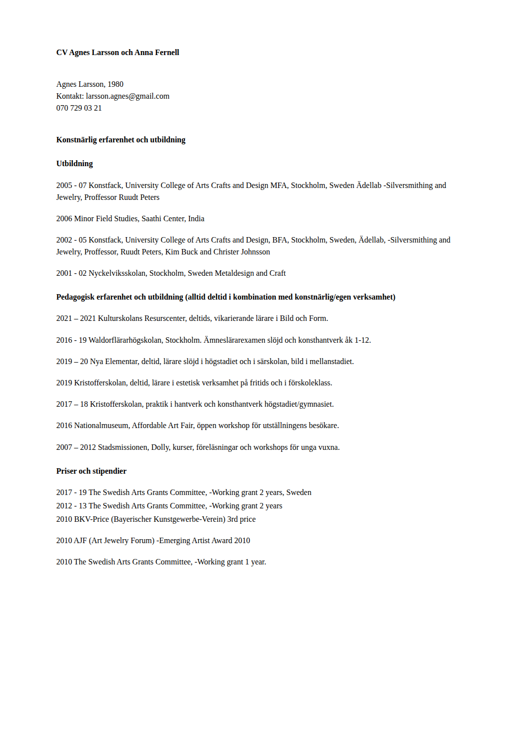CV Agnes Larsson och Anna Fernell
Agnes Larsson, 1980
Kontakt: larsson.agnes@gmail.com
070 729 03 21
Konstnärlig erfarenhet och utbildning
Utbildning
2005 - 07 Konstfack, University College of Arts Crafts and Design MFA, Stockholm, Sweden Ädellab -Silversmithing and Jewelry, Proffessor Ruudt Peters
2006 Minor Field Studies, Saathi Center, India
2002 - 05 Konstfack, University College of Arts Crafts and Design, BFA, Stockholm, Sweden, Ädellab, -Silversmithing and Jewelry, Proffessor, Ruudt Peters, Kim Buck and Christer Johnsson
2001 - 02 Nyckelviksskolan, Stockholm, Sweden Metaldesign and Craft
Pedagogisk erfarenhet och utbildning (alltid deltid i kombination med konstnärlig/egen verksamhet)
2021 – 2021 Kulturskolans Resurscenter, deltids, vikarierande lärare i Bild och Form.
2016 - 19 Waldorflärarhögskolan, Stockholm. Ämneslärarexamen slöjd och konsthantverk åk 1-12.
2019 – 20 Nya Elementar, deltid, lärare slöjd i högstadiet och i särskolan, bild i mellanstadiet.
2019 Kristofferskolan, deltid, lärare i estetisk verksamhet på fritids och i förskoleklass.
2017 – 18 Kristofferskolan, praktik i hantverk och konsthantverk högstadiet/gymnasiet.
2016 Nationalmuseum, Affordable Art Fair, öppen workshop för utställningens besökare.
2007 – 2012 Stadsmissionen, Dolly, kurser, föreläsningar och workshops för unga vuxna.
Priser och stipendier
2017 - 19 The Swedish Arts Grants Committee, -Working grant 2 years, Sweden
2012 - 13 The Swedish Arts Grants Committee, -Working grant 2 years
2010 BKV-Price (Bayerischer Kunstgewerbe-Verein) 3rd price
2010 AJF (Art Jewelry Forum) -Emerging Artist Award 2010
2010 The Swedish Arts Grants Committee, -Working grant 1 year.